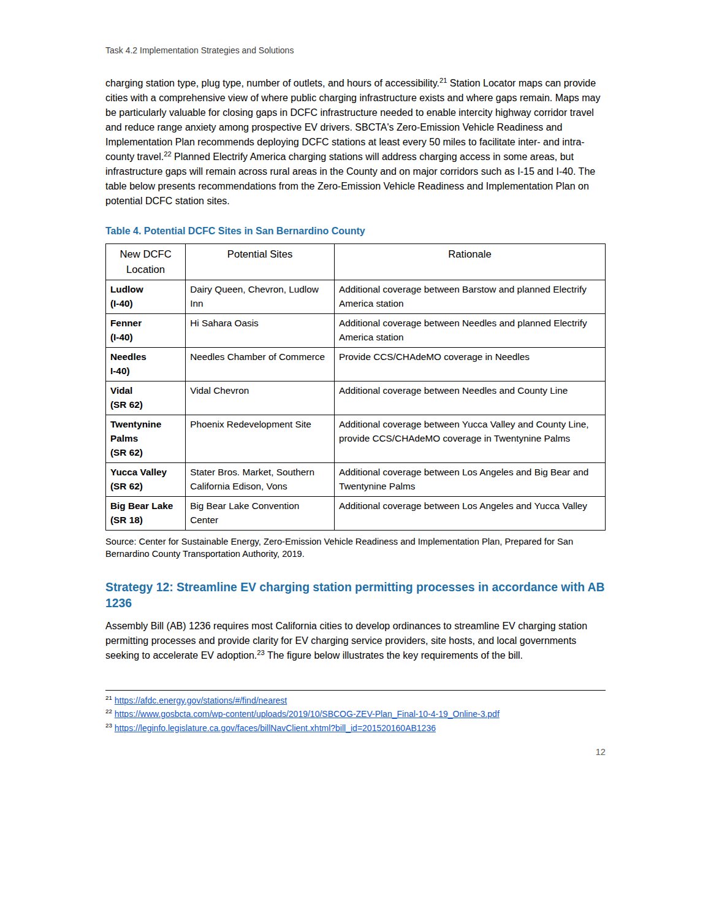Task 4.2 Implementation Strategies and Solutions
charging station type, plug type, number of outlets, and hours of accessibility.21 Station Locator maps can provide cities with a comprehensive view of where public charging infrastructure exists and where gaps remain. Maps may be particularly valuable for closing gaps in DCFC infrastructure needed to enable intercity highway corridor travel and reduce range anxiety among prospective EV drivers. SBCTA's Zero-Emission Vehicle Readiness and Implementation Plan recommends deploying DCFC stations at least every 50 miles to facilitate inter- and intra-county travel.22 Planned Electrify America charging stations will address charging access in some areas, but infrastructure gaps will remain across rural areas in the County and on major corridors such as I-15 and I-40. The table below presents recommendations from the Zero-Emission Vehicle Readiness and Implementation Plan on potential DCFC station sites.
Table 4. Potential DCFC Sites in San Bernardino County
| New DCFC Location | Potential Sites | Rationale |
| --- | --- | --- |
| Ludlow (I-40) | Dairy Queen, Chevron, Ludlow Inn | Additional coverage between Barstow and planned Electrify America station |
| Fenner (I-40) | Hi Sahara Oasis | Additional coverage between Needles and planned Electrify America station |
| Needles I-40) | Needles Chamber of Commerce | Provide CCS/CHAdeMO coverage in Needles |
| Vidal (SR 62) | Vidal Chevron | Additional coverage between Needles and County Line |
| Twentynine Palms (SR 62) | Phoenix Redevelopment Site | Additional coverage between Yucca Valley and County Line, provide CCS/CHAdeMO coverage in Twentynine Palms |
| Yucca Valley (SR 62) | Stater Bros. Market, Southern California Edison, Vons | Additional coverage between Los Angeles and Big Bear and Twentynine Palms |
| Big Bear Lake (SR 18) | Big Bear Lake Convention Center | Additional coverage between Los Angeles and Yucca Valley |
Source: Center for Sustainable Energy, Zero-Emission Vehicle Readiness and Implementation Plan, Prepared for San Bernardino County Transportation Authority, 2019.
Strategy 12: Streamline EV charging station permitting processes in accordance with AB 1236
Assembly Bill (AB) 1236 requires most California cities to develop ordinances to streamline EV charging station permitting processes and provide clarity for EV charging service providers, site hosts, and local governments seeking to accelerate EV adoption.23 The figure below illustrates the key requirements of the bill.
21 https://afdc.energy.gov/stations/#/find/nearest
22 https://www.gosbcta.com/wp-content/uploads/2019/10/SBCOG-ZEV-Plan_Final-10-4-19_Online-3.pdf
23 https://leginfo.legislature.ca.gov/faces/billNavClient.xhtml?bill_id=201520160AB1236
12